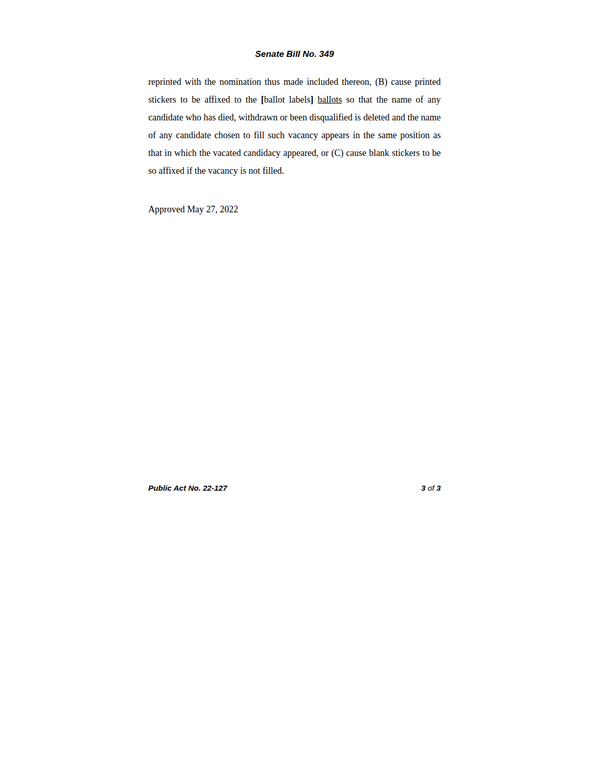Senate Bill No. 349
reprinted with the nomination thus made included thereon, (B) cause printed stickers to be affixed to the [ballot labels] ballots so that the name of any candidate who has died, withdrawn or been disqualified is deleted and the name of any candidate chosen to fill such vacancy appears in the same position as that in which the vacated candidacy appeared, or (C) cause blank stickers to be so affixed if the vacancy is not filled.
Approved May 27, 2022
Public Act No. 22-127 3 of 3